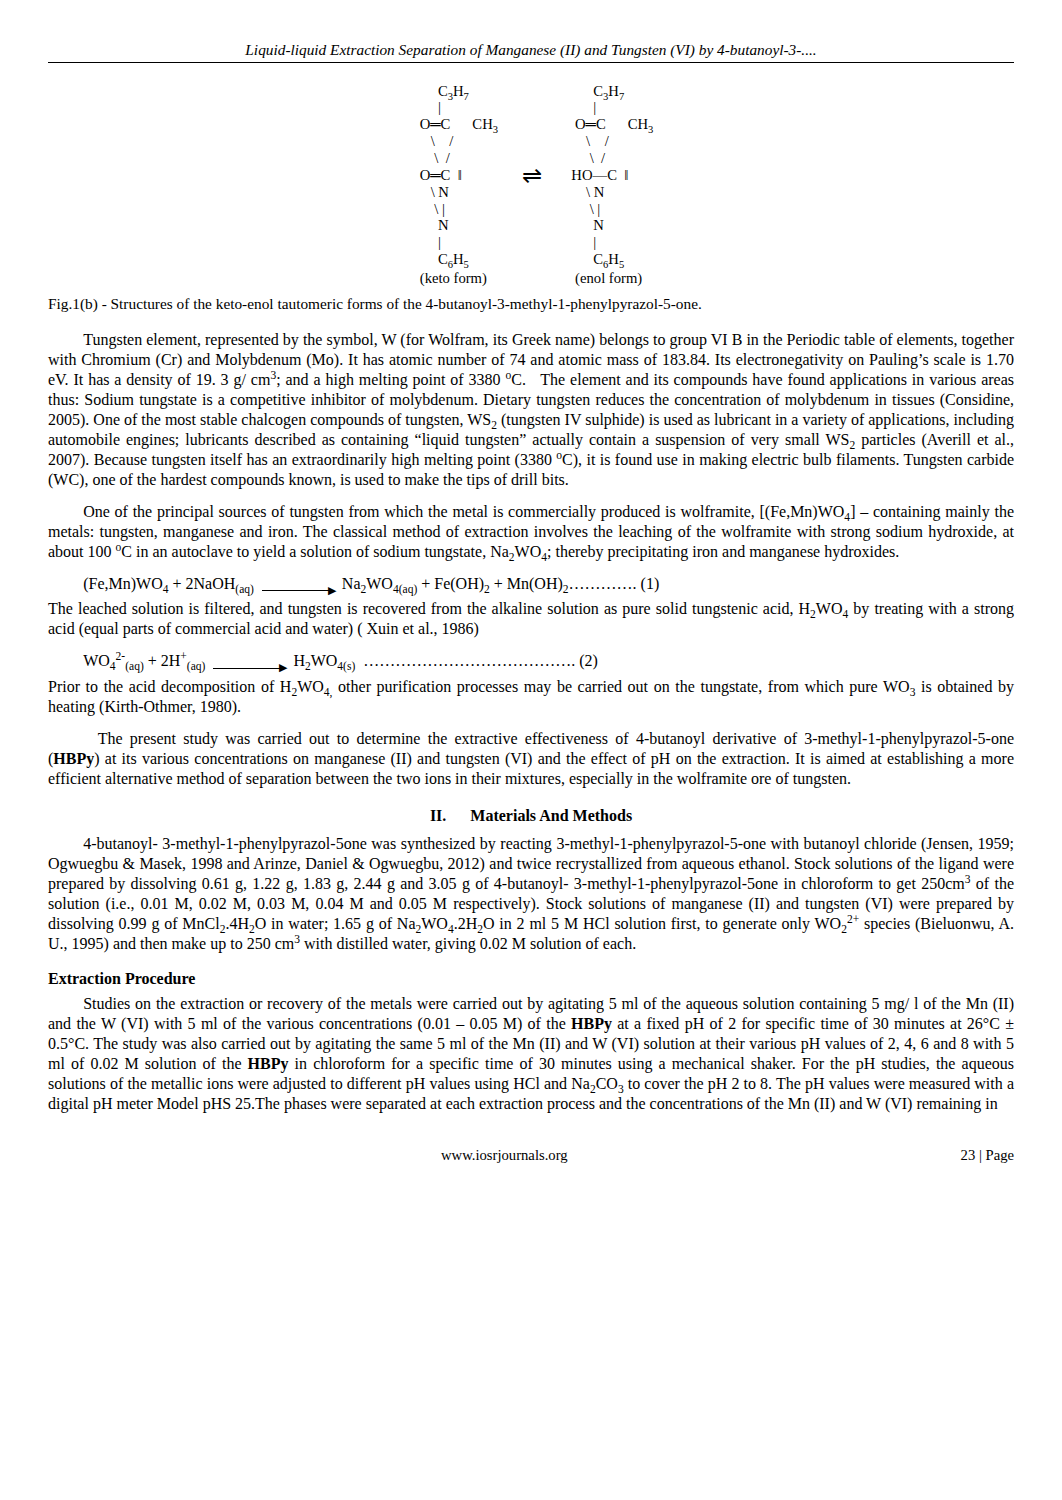Liquid-liquid Extraction Separation of Manganese (II) and Tungsten (VI) by 4-butanoyl-3-....
| C 3 H 7 / O═C CH 3 \ / \ / O═C ‖ \ N \ / N / C 6 H 5 | ⇌ | C 3 H 7 / O═C CH 3 \ / \ / HO—C ‖ \ N \ / N / C 6 H 5 |
| (keto form) | | (enol form) |
Fig.1(b) - Structures of the keto-enol tautomeric forms of the 4-butanoyl-3-methyl-1-phenylpyrazol-5-one.
Tungsten element, represented by the symbol, W (for Wolfram, its Greek name) belongs to group VI B in the Periodic table of elements, together with Chromium (Cr) and Molybdenum (Mo). It has atomic number of 74 and atomic mass of 183.84. Its electronegativity on Pauling’s scale is 1.70 eV. It has a density of 19. 3 g/ cm3; and a high melting point of 3380 oC. The element and its compounds have found applications in various areas thus: Sodium tungstate is a competitive inhibitor of molybdenum. Dietary tungsten reduces the concentration of molybdenum in tissues (Considine, 2005). One of the most stable chalcogen compounds of tungsten, WS2 (tungsten IV sulphide) is used as lubricant in a variety of applications, including automobile engines; lubricants described as containing “liquid tungsten” actually contain a suspension of very small WS2 particles (Averill et al., 2007). Because tungsten itself has an extraordinarily high melting point (3380 oC), it is found use in making electric bulb filaments. Tungsten carbide (WC), one of the hardest compounds known, is used to make the tips of drill bits.
One of the principal sources of tungsten from which the metal is commercially produced is wolframite, [(Fe,Mn)WO4] – containing mainly the metals: tungsten, manganese and iron. The classical method of extraction involves the leaching of the wolframite with strong sodium hydroxide, at about 100 oC in an autoclave to yield a solution of sodium tungstate, Na2WO4; thereby precipitating iron and manganese hydroxides.
(Fe,Mn)WO4 + 2NaOH(aq) Na2WO4(aq) + Fe(OH)2 + Mn(OH)2…………. (1)
The leached solution is filtered, and tungsten is recovered from the alkaline solution as pure solid tungstenic acid, H2WO4 by treating with a strong acid (equal parts of commercial acid and water) ( Xuin et al., 1986)
WO42-(aq) + 2H+(aq) H2WO4(s) …………………………………. (2)
Prior to the acid decomposition of H2WO4, other purification processes may be carried out on the tungstate, from which pure WO3 is obtained by heating (Kirth-Othmer, 1980).
The present study was carried out to determine the extractive effectiveness of 4-butanoyl derivative of 3-methyl-1-phenylpyrazol-5-one (HBPy) at its various concentrations on manganese (II) and tungsten (VI) and the effect of pH on the extraction. It is aimed at establishing a more efficient alternative method of separation between the two ions in their mixtures, especially in the wolframite ore of tungsten.
II. Materials And Methods
4-butanoyl- 3-methyl-1-phenylpyrazol-5one was synthesized by reacting 3-methyl-1-phenylpyrazol-5-one with butanoyl chloride (Jensen, 1959; Ogwuegbu & Masek, 1998 and Arinze, Daniel & Ogwuegbu, 2012) and twice recrystallized from aqueous ethanol. Stock solutions of the ligand were prepared by dissolving 0.61 g, 1.22 g, 1.83 g, 2.44 g and 3.05 g of 4-butanoyl- 3-methyl-1-phenylpyrazol-5one in chloroform to get 250cm3 of the solution (i.e., 0.01 M, 0.02 M, 0.03 M, 0.04 M and 0.05 M respectively). Stock solutions of manganese (II) and tungsten (VI) were prepared by dissolving 0.99 g of MnCl2.4H2O in water; 1.65 g of Na2WO4.2H2O in 2 ml 5 M HCl solution first, to generate only WO22+ species (Bieluonwu, A. U., 1995) and then make up to 250 cm3 with distilled water, giving 0.02 M solution of each.
Extraction Procedure
Studies on the extraction or recovery of the metals were carried out by agitating 5 ml of the aqueous solution containing 5 mg/ l of the Mn (II) and the W (VI) with 5 ml of the various concentrations (0.01 – 0.05 M) of the HBPy at a fixed pH of 2 for specific time of 30 minutes at 26°C ± 0.5°C. The study was also carried out by agitating the same 5 ml of the Mn (II) and W (VI) solution at their various pH values of 2, 4, 6 and 8 with 5 ml of 0.02 M solution of the HBPy in chloroform for a specific time of 30 minutes using a mechanical shaker. For the pH studies, the aqueous solutions of the metallic ions were adjusted to different pH values using HCl and Na2CO3 to cover the pH 2 to 8. The pH values were measured with a digital pH meter Model pHS 25.The phases were separated at each extraction process and the concentrations of the Mn (II) and W (VI) remaining in
www.iosrjournals.org
23 | Page